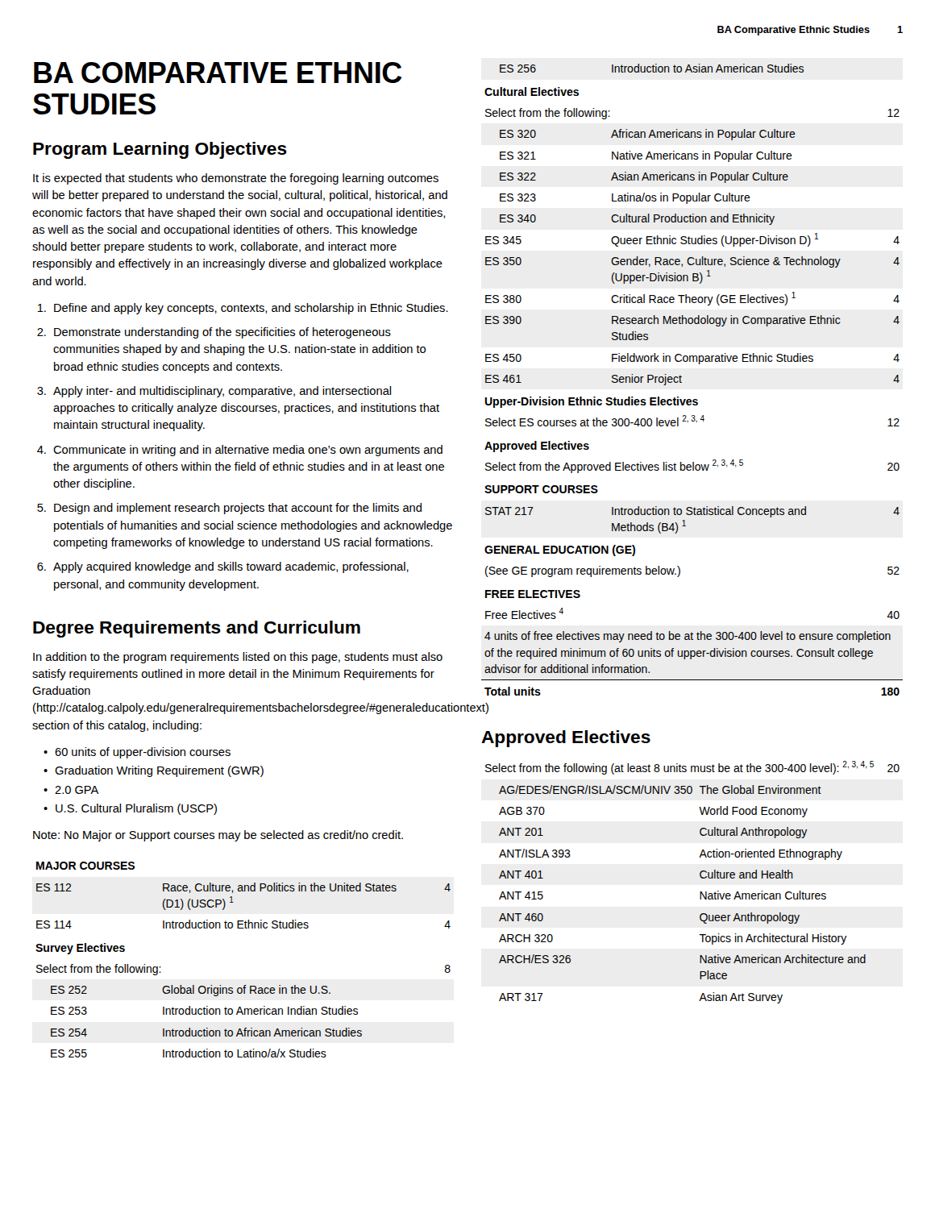BA Comparative Ethnic Studies1
BA COMPARATIVE ETHNIC STUDIES
Program Learning Objectives
It is expected that students who demonstrate the foregoing learning outcomes will be better prepared to understand the social, cultural, political, historical, and economic factors that have shaped their own social and occupational identities, as well as the social and occupational identities of others. This knowledge should better prepare students to work, collaborate, and interact more responsibly and effectively in an increasingly diverse and globalized workplace and world.
Define and apply key concepts, contexts, and scholarship in Ethnic Studies.
Demonstrate understanding of the specificities of heterogeneous communities shaped by and shaping the U.S. nation-state in addition to broad ethnic studies concepts and contexts.
Apply inter- and multidisciplinary, comparative, and intersectional approaches to critically analyze discourses, practices, and institutions that maintain structural inequality.
Communicate in writing and in alternative media one’s own arguments and the arguments of others within the field of ethnic studies and in at least one other discipline.
Design and implement research projects that account for the limits and potentials of humanities and social science methodologies and acknowledge competing frameworks of knowledge to understand US racial formations.
Apply acquired knowledge and skills toward academic, professional, personal, and community development.
Degree Requirements and Curriculum
In addition to the program requirements listed on this page, students must also satisfy requirements outlined in more detail in the Minimum Requirements for Graduation (http://catalog.calpoly.edu/generalrequirementsbachelorsdegree/#generaleducationtext) section of this catalog, including:
60 units of upper-division courses
Graduation Writing Requirement (GWR)
2.0 GPA
U.S. Cultural Pluralism (USCP)
Note: No Major or Support courses may be selected as credit/no credit.
| MAJOR COURSES |
| ES 112 | Race, Culture, and Politics in the United States (D1) (USCP) 1 | 4 |
| ES 114 | Introduction to Ethnic Studies | 4 |
| Survey Electives |
| Select from the following: | 8 |
| ES 252 | Global Origins of Race in the U.S. | |
| ES 253 | Introduction to American Indian Studies | |
| ES 254 | Introduction to African American Studies | |
| ES 255 | Introduction to Latino/a/x Studies | |
| ES 256 | Introduction to Asian American Studies | |
| Cultural Electives |
| Select from the following: | 12 |
| ES 320 | African Americans in Popular Culture | |
| ES 321 | Native Americans in Popular Culture | |
| ES 322 | Asian Americans in Popular Culture | |
| ES 323 | Latina/os in Popular Culture | |
| ES 340 | Cultural Production and Ethnicity | |
| ES 345 | Queer Ethnic Studies (Upper-Divison D) 1 | 4 |
| ES 350 | Gender, Race, Culture, Science & Technology (Upper-Division B) 1 | 4 |
| ES 380 | Critical Race Theory (GE Electives) 1 | 4 |
| ES 390 | Research Methodology in Comparative Ethnic Studies | 4 |
| ES 450 | Fieldwork in Comparative Ethnic Studies | 4 |
| ES 461 | Senior Project | 4 |
| Upper-Division Ethnic Studies Electives |
| Select ES courses at the 300-400 level 2, 3, 4 | 12 |
| Approved Electives |
| Select from the Approved Electives list below 2, 3, 4, 5 | 20 |
| SUPPORT COURSES |
| STAT 217 | Introduction to Statistical Concepts and Methods (B4) 1 | 4 |
| GENERAL EDUCATION (GE) |
| (See GE program requirements below.) | 52 |
| FREE ELECTIVES |
| Free Electives 4 | 40 |
| 4 units of free electives may need to be at the 300-400 level to ensure completion of the required minimum of 60 units of upper-division courses. Consult college advisor for additional information. |
| Total units | 180 |
Approved Electives
| Select from the following (at least 8 units must be at the 300-400 level): 2, 3, 4, 5 | 20 |
| AG/EDES/ENGR/ISLA/SCM/UNIV 350 | The Global Environment | |
| AGB 370 | World Food Economy | |
| ANT 201 | Cultural Anthropology | |
| ANT/ISLA 393 | Action-oriented Ethnography | |
| ANT 401 | Culture and Health | |
| ANT 415 | Native American Cultures | |
| ANT 460 | Queer Anthropology | |
| ARCH 320 | Topics in Architectural History | |
| ARCH/ES 326 | Native American Architecture and Place | |
| ART 317 | Asian Art Survey | |